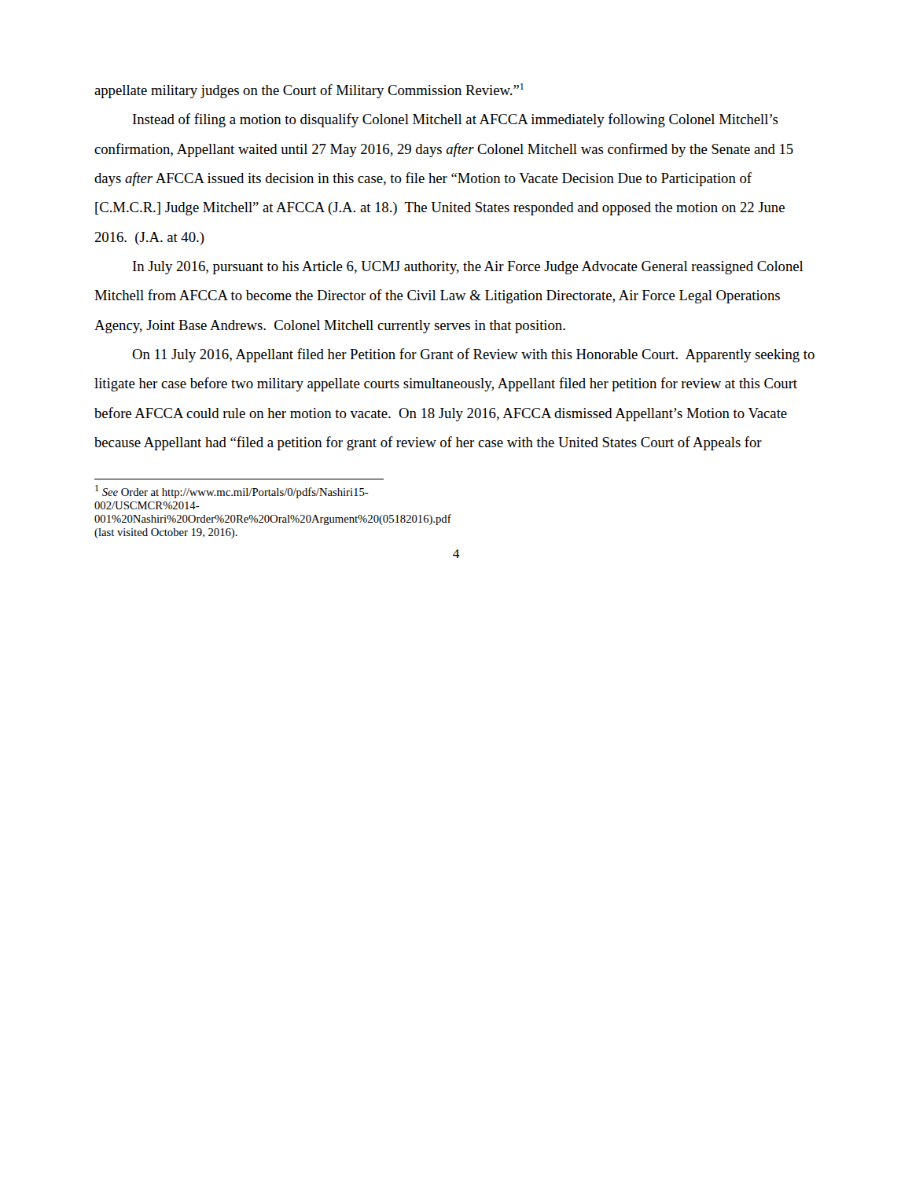appellate military judges on the Court of Military Commission Review.”1
Instead of filing a motion to disqualify Colonel Mitchell at AFCCA immediately following Colonel Mitchell’s confirmation, Appellant waited until 27 May 2016, 29 days after Colonel Mitchell was confirmed by the Senate and 15 days after AFCCA issued its decision in this case, to file her “Motion to Vacate Decision Due to Participation of [C.M.C.R.] Judge Mitchell” at AFCCA (J.A. at 18.) The United States responded and opposed the motion on 22 June 2016. (J.A. at 40.)
In July 2016, pursuant to his Article 6, UCMJ authority, the Air Force Judge Advocate General reassigned Colonel Mitchell from AFCCA to become the Director of the Civil Law & Litigation Directorate, Air Force Legal Operations Agency, Joint Base Andrews. Colonel Mitchell currently serves in that position.
On 11 July 2016, Appellant filed her Petition for Grant of Review with this Honorable Court. Apparently seeking to litigate her case before two military appellate courts simultaneously, Appellant filed her petition for review at this Court before AFCCA could rule on her motion to vacate. On 18 July 2016, AFCCA dismissed Appellant’s Motion to Vacate because Appellant had “filed a petition for grant of review of her case with the United States Court of Appeals for
1 See Order at http://www.mc.mil/Portals/0/pdfs/Nashiri15-002/USCMCR%2014-001%20Nashiri%20Order%20Re%20Oral%20Argument%20(05182016).pdf (last visited October 19, 2016).
4